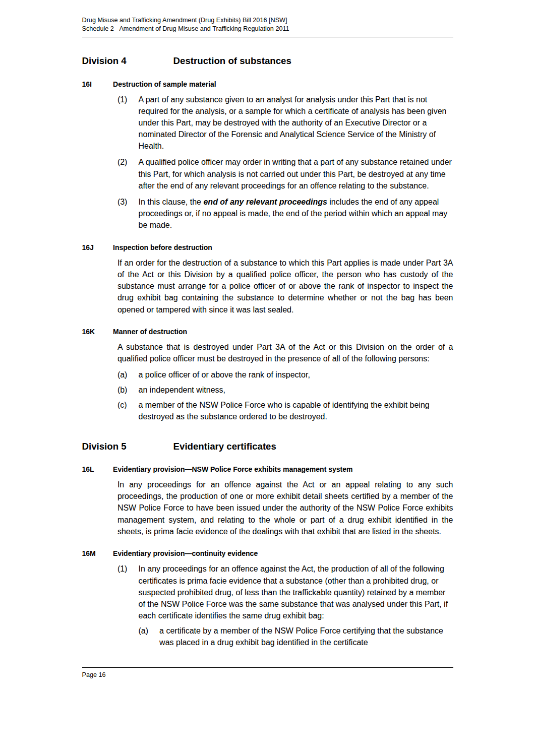Drug Misuse and Trafficking Amendment (Drug Exhibits) Bill 2016 [NSW] Schedule 2 Amendment of Drug Misuse and Trafficking Regulation 2011
Division 4 Destruction of substances
16I Destruction of sample material
(1) A part of any substance given to an analyst for analysis under this Part that is not required for the analysis, or a sample for which a certificate of analysis has been given under this Part, may be destroyed with the authority of an Executive Director or a nominated Director of the Forensic and Analytical Science Service of the Ministry of Health.
(2) A qualified police officer may order in writing that a part of any substance retained under this Part, for which analysis is not carried out under this Part, be destroyed at any time after the end of any relevant proceedings for an offence relating to the substance.
(3) In this clause, the end of any relevant proceedings includes the end of any appeal proceedings or, if no appeal is made, the end of the period within which an appeal may be made.
16J Inspection before destruction
If an order for the destruction of a substance to which this Part applies is made under Part 3A of the Act or this Division by a qualified police officer, the person who has custody of the substance must arrange for a police officer of or above the rank of inspector to inspect the drug exhibit bag containing the substance to determine whether or not the bag has been opened or tampered with since it was last sealed.
16K Manner of destruction
A substance that is destroyed under Part 3A of the Act or this Division on the order of a qualified police officer must be destroyed in the presence of all of the following persons:
(a) a police officer of or above the rank of inspector,
(b) an independent witness,
(c) a member of the NSW Police Force who is capable of identifying the exhibit being destroyed as the substance ordered to be destroyed.
Division 5 Evidentiary certificates
16L Evidentiary provision—NSW Police Force exhibits management system
In any proceedings for an offence against the Act or an appeal relating to any such proceedings, the production of one or more exhibit detail sheets certified by a member of the NSW Police Force to have been issued under the authority of the NSW Police Force exhibits management system, and relating to the whole or part of a drug exhibit identified in the sheets, is prima facie evidence of the dealings with that exhibit that are listed in the sheets.
16M Evidentiary provision—continuity evidence
(1) In any proceedings for an offence against the Act, the production of all of the following certificates is prima facie evidence that a substance (other than a prohibited drug, or suspected prohibited drug, of less than the traffickable quantity) retained by a member of the NSW Police Force was the same substance that was analysed under this Part, if each certificate identifies the same drug exhibit bag:
(a) a certificate by a member of the NSW Police Force certifying that the substance was placed in a drug exhibit bag identified in the certificate
Page 16